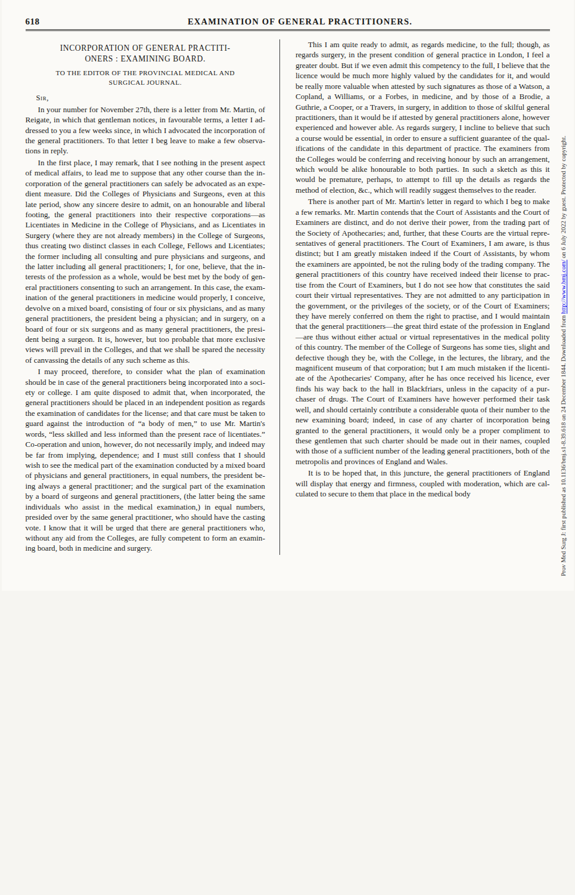Prov Med Surg J: first published as 10.1136/bmj.s1-8.39.618 on 24 December 1844. Downloaded from http://www.bmj.com/ on 6 July 2022 by guest. Protected by copyright.
618
Examination of General Practitioners.
Incorporation of General Practiti-
oners : Examining Board.
To the Editor of the Provincial Medical and
Surgical Journal.
Sir,
In your number for November 27th, there is a letter from Mr. Martin, of Reigate, in which that gentleman notices, in favourable terms, a letter I addressed to you a few weeks since, in which I advocated the incorporation of the general practitioners. To that letter I beg leave to make a few observations in reply.
In the first place, I may remark, that I see nothing in the present aspect of medical affairs, to lead me to suppose that any other course than the incorporation of the general practitioners can safely be advocated as an expedient measure. Did the Colleges of Physicians and Surgeons, even at this late period, show any sincere desire to admit, on an honourable and liberal footing, the general practitioners into their respective corporations—as Licentiates in Medicine in the College of Physicians, and as Licentiates in Surgery (where they are not already members) in the College of Surgeons, thus creating two distinct classes in each College, Fellows and Licentiates; the former including all consulting and pure physicians and surgeons, and the latter including all general practitioners; I, for one, believe, that the interests of the profession as a whole, would be best met by the body of general practitioners consenting to such an arrangement. In this case, the examination of the general practitioners in medicine would properly, I conceive, devolve on a mixed board, consisting of four or six physicians, and as many general practitioners, the president being a physician; and in surgery, on a board of four or six surgeons and as many general practitioners, the president being a surgeon. It is, however, but too probable that more exclusive views will prevail in the Colleges, and that we shall be spared the necessity of canvassing the details of any such scheme as this.
I may proceed, therefore, to consider what the plan of examination should be in case of the general practitioners being incorporated into a society or college. I am quite disposed to admit that, when incorporated, the general practitioners should be placed in an independent position as regards the examination of candidates for the license; and that care must be taken to guard against the introduction of “a body of men,” to use Mr. Martin's words, “less skilled and less informed than the present race of licentiates.” Co-operation and union, however, do not necessarily imply, and indeed may be far from implying, dependence; and I must still confess that I should wish to see the medical part of the examination conducted by a mixed board of physicians and general practitioners, in equal numbers, the president being always a general practitioner; and the surgical part of the examination by a board of surgeons and general practitioners, (the latter being the same individuals who assist in the medical examination,) in equal numbers, presided over by the same general practitioner, who should have the casting vote. I know that it will be urged that there are general practitioners who, without any aid from the Colleges, are fully competent to form an examining board, both in medicine and surgery.
This I am quite ready to admit, as regards medicine, to the full; though, as regards surgery, in the present condition of general practice in London, I feel a greater doubt. But if we even admit this competency to the full, I believe that the licence would be much more highly valued by the candidates for it, and would be really more valuable when attested by such signatures as those of a Watson, a Copland, a Williams, or a Forbes, in medicine, and by those of a Brodie, a Guthrie, a Cooper, or a Travers, in surgery, in addition to those of skilful general practitioners, than it would be if attested by general practitioners alone, however experienced and however able. As regards surgery, I incline to believe that such a course would be essential, in order to ensure a sufficient guarantee of the qualifications of the candidate in this department of practice. The examiners from the Colleges would be conferring and receiving honour by such an arrangement, which would be alike honourable to both parties. In such a sketch as this it would be premature, perhaps, to attempt to fill up the details as regards the method of election, &c., which will readily suggest themselves to the reader.
There is another part of Mr. Martin's letter in regard to which I beg to make a few remarks. Mr. Martin contends that the Court of Assistants and the Court of Examiners are distinct, and do not derive their power, from the trading part of the Society of Apothecaries; and, further, that these Courts are the virtual representatives of general practitioners. The Court of Examiners, I am aware, is thus distinct; but I am greatly mistaken indeed if the Court of Assistants, by whom the examiners are appointed, be not the ruling body of the trading company. The general practitioners of this country have received indeed their license to practise from the Court of Examiners, but I do not see how that constitutes the said court their virtual representatives. They are not admitted to any participation in the government, or the privileges of the society, or of the Court of Examiners; they have merely conferred on them the right to practise, and I would maintain that the general practitioners—the great third estate of the profession in England—are thus without either actual or virtual representatives in the medical polity of this country. The member of the College of Surgeons has some ties, slight and defective though they be, with the College, in the lectures, the library, and the magnificent museum of that corporation; but I am much mistaken if the licentiate of the Apothecaries' Company, after he has once received his licence, ever finds his way back to the hall in Blackfriars, unless in the capacity of a purchaser of drugs. The Court of Examiners have however performed their task well, and should certainly contribute a considerable quota of their number to the new examining board; indeed, in case of any charter of incorporation being granted to the general practitioners, it would only be a proper compliment to these gentlemen that such charter should be made out in their names, coupled with those of a sufficient number of the leading general practitioners, both of the metropolis and provinces of England and Wales.
It is to be hoped that, in this juncture, the general practitioners of England will display that energy and firmness, coupled with moderation, which are calculated to secure to them that place in the medical body